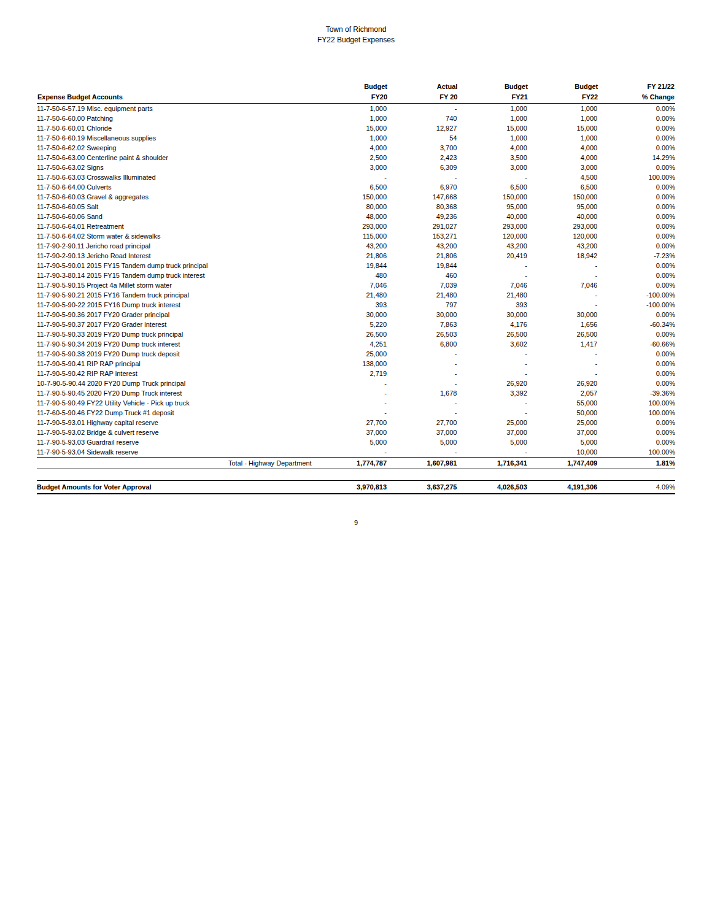Town of Richmond
FY22 Budget Expenses
| | Budget | Actual | Budget | Budget | FY 21/22 |
| --- | --- | --- | --- | --- | --- |
| Expense Budget Accounts | FY20 | FY 20 | FY21 | FY22 | % Change |
| 11-7-50-6-57.19 Misc. equipment parts | 1,000 | - | 1,000 | 1,000 | 0.00% |
| 11-7-50-6-60.00 Patching | 1,000 | 740 | 1,000 | 1,000 | 0.00% |
| 11-7-50-6-60.01 Chloride | 15,000 | 12,927 | 15,000 | 15,000 | 0.00% |
| 11-7-50-6-60.19 Miscellaneous supplies | 1,000 | 54 | 1,000 | 1,000 | 0.00% |
| 11-7-50-6-62.02 Sweeping | 4,000 | 3,700 | 4,000 | 4,000 | 0.00% |
| 11-7-50-6-63.00 Centerline paint & shoulder | 2,500 | 2,423 | 3,500 | 4,000 | 14.29% |
| 11-7-50-6-63.02 Signs | 3,000 | 6,309 | 3,000 | 3,000 | 0.00% |
| 11-7-50-6-63.03 Crosswalks Illuminated | - | - | - | 4,500 | 100.00% |
| 11-7-50-6-64.00 Culverts | 6,500 | 6,970 | 6,500 | 6,500 | 0.00% |
| 11-7-50-6-60.03 Gravel & aggregates | 150,000 | 147,668 | 150,000 | 150,000 | 0.00% |
| 11-7-50-6-60.05 Salt | 80,000 | 80,368 | 95,000 | 95,000 | 0.00% |
| 11-7-50-6-60.06 Sand | 48,000 | 49,236 | 40,000 | 40,000 | 0.00% |
| 11-7-50-6-64.01 Retreatment | 293,000 | 291,027 | 293,000 | 293,000 | 0.00% |
| 11-7-50-6-64.02 Storm water & sidewalks | 115,000 | 153,271 | 120,000 | 120,000 | 0.00% |
| 11-7-90-2-90.11 Jericho road principal | 43,200 | 43,200 | 43,200 | 43,200 | 0.00% |
| 11-7-90-2-90.13 Jericho Road Interest | 21,806 | 21,806 | 20,419 | 18,942 | -7.23% |
| 11-7-90-5-90.01 2015 FY15 Tandem dump truck principal | 19,844 | 19,844 | - | - | 0.00% |
| 11-7-90-3-80.14 2015 FY15 Tandem dump truck interest | 480 | 460 | - | - | 0.00% |
| 11-7-90-5-90.15 Project 4a Millet storm water | 7,046 | 7,039 | 7,046 | 7,046 | 0.00% |
| 11-7-90-5-90.21 2015 FY16 Tandem truck principal | 21,480 | 21,480 | 21,480 | - | -100.00% |
| 11-7-90-5-90-22 2015 FY16 Dump truck interest | 393 | 797 | 393 | - | -100.00% |
| 11-7-90-5-90.36 2017 FY20 Grader principal | 30,000 | 30,000 | 30,000 | 30,000 | 0.00% |
| 11-7-90-5-90.37 2017 FY20 Grader interest | 5,220 | 7,863 | 4,176 | 1,656 | -60.34% |
| 11-7-90-5-90.33 2019 FY20 Dump truck principal | 26,500 | 26,503 | 26,500 | 26,500 | 0.00% |
| 11-7-90-5-90.34 2019 FY20 Dump truck interest | 4,251 | 6,800 | 3,602 | 1,417 | -60.66% |
| 11-7-90-5-90.38 2019 FY20 Dump truck deposit | 25,000 | - | - | - | 0.00% |
| 11-7-90-5-90.41 RIP RAP principal | 138,000 | - | - | - | 0.00% |
| 11-7-90-5-90.42 RIP RAP interest | 2,719 | - | - | - | 0.00% |
| 10-7-90-5-90.44 2020 FY20 Dump Truck principal | - | - | 26,920 | 26,920 | 0.00% |
| 11-7-90-5-90.45 2020 FY20 Dump Truck interest | - | 1,678 | 3,392 | 2,057 | -39.36% |
| 11-7-90-5-90.49 FY22 Utility Vehicle - Pick up truck | - | - | - | 55,000 | 100.00% |
| 11-7-60-5-90.46 FY22 Dump Truck #1 deposit | - | - | - | 50,000 | 100.00% |
| 11-7-90-5-93.01 Highway capital reserve | 27,700 | 27,700 | 25,000 | 25,000 | 0.00% |
| 11-7-90-5-93.02 Bridge & culvert reserve | 37,000 | 37,000 | 37,000 | 37,000 | 0.00% |
| 11-7-90-5-93.03 Guardrail reserve | 5,000 | 5,000 | 5,000 | 5,000 | 0.00% |
| 11-7-90-5-93.04 Sidewalk reserve | - | - | - | 10,000 | 100.00% |
| Total - Highway Department | 1,774,787 | 1,607,981 | 1,716,341 | 1,747,409 | 1.81% |
| Budget Amounts for Voter Approval | 3,970,813 | 3,637,275 | 4,026,503 | 4,191,306 | 4.09% |
9